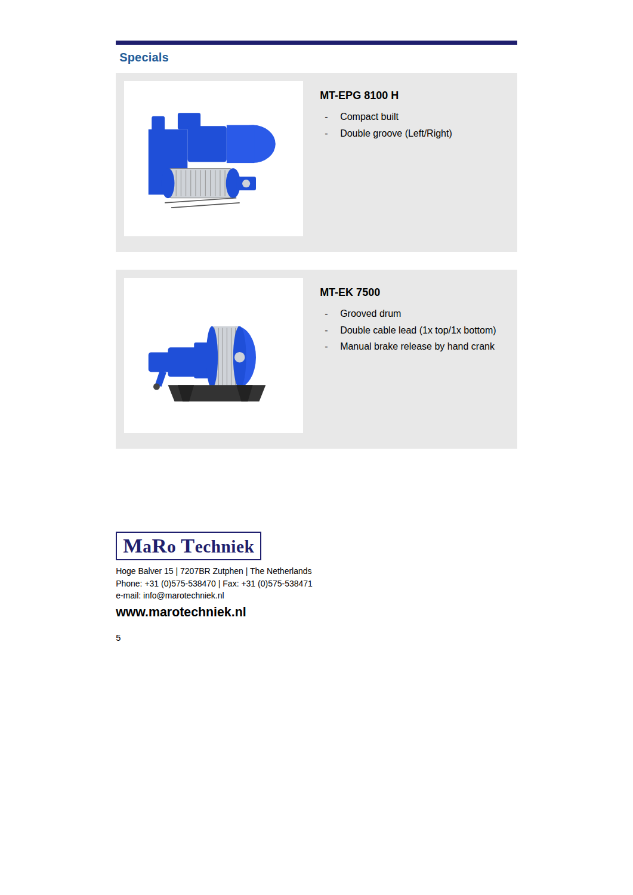Specials
MT-EPG 8100 H
Compact built
Double groove (Left/Right)
MT-EK 7500
Grooved drum
Double cable lead (1x top/1x bottom)
Manual brake release by hand crank
MaRo Techniek
Hoge Balver 15 | 7207BR Zutphen | The Netherlands
Phone: +31 (0)575-538470 | Fax: +31 (0)575-538471
e-mail: info@marotechniek.nl
www.marotechniek.nl
5